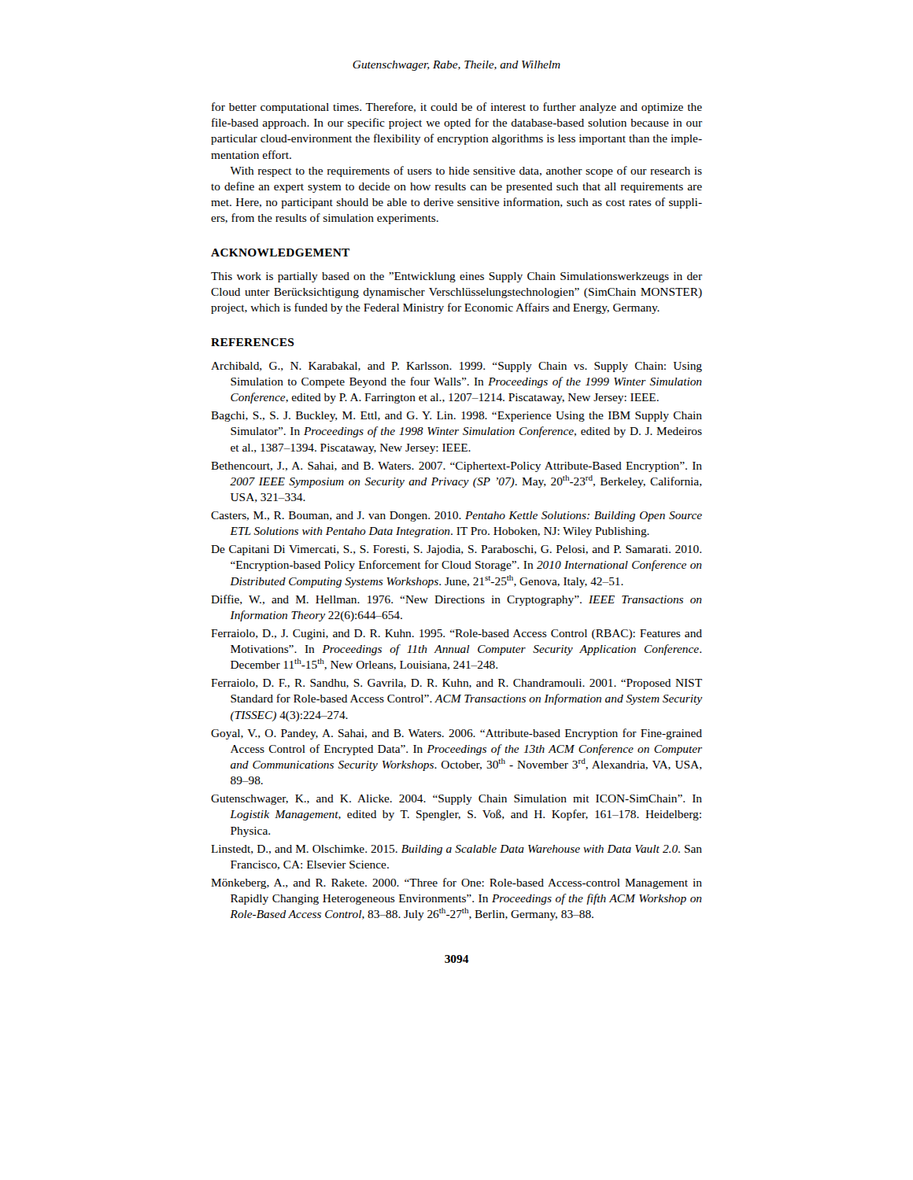Gutenschwager, Rabe, Theile, and Wilhelm
for better computational times. Therefore, it could be of interest to further analyze and optimize the file-based approach. In our specific project we opted for the database-based solution because in our particular cloud-environment the flexibility of encryption algorithms is less important than the implementation effort.
With respect to the requirements of users to hide sensitive data, another scope of our research is to define an expert system to decide on how results can be presented such that all requirements are met. Here, no participant should be able to derive sensitive information, such as cost rates of suppliers, from the results of simulation experiments.
Acknowledgement
This work is partially based on the ”Entwicklung eines Supply Chain Simulationswerkzeugs in der Cloud unter Berücksichtigung dynamischer Verschlüsselungstechnologien” (SimChain MONSTER) project, which is funded by the Federal Ministry for Economic Affairs and Energy, Germany.
References
Archibald, G., N. Karabakal, and P. Karlsson. 1999. “Supply Chain vs. Supply Chain: Using Simulation to Compete Beyond the four Walls”. In Proceedings of the 1999 Winter Simulation Conference, edited by P. A. Farrington et al., 1207–1214. Piscataway, New Jersey: IEEE.
Bagchi, S., S. J. Buckley, M. Ettl, and G. Y. Lin. 1998. “Experience Using the IBM Supply Chain Simulator”. In Proceedings of the 1998 Winter Simulation Conference, edited by D. J. Medeiros et al., 1387–1394. Piscataway, New Jersey: IEEE.
Bethencourt, J., A. Sahai, and B. Waters. 2007. “Ciphertext-Policy Attribute-Based Encryption”. In 2007 IEEE Symposium on Security and Privacy (SP ’07). May, 20th-23rd, Berkeley, California, USA, 321–334.
Casters, M., R. Bouman, and J. van Dongen. 2010. Pentaho Kettle Solutions: Building Open Source ETL Solutions with Pentaho Data Integration. IT Pro. Hoboken, NJ: Wiley Publishing.
De Capitani Di Vimercati, S., S. Foresti, S. Jajodia, S. Paraboschi, G. Pelosi, and P. Samarati. 2010. “Encryption-based Policy Enforcement for Cloud Storage”. In 2010 International Conference on Distributed Computing Systems Workshops. June, 21st-25th, Genova, Italy, 42–51.
Diffie, W., and M. Hellman. 1976. “New Directions in Cryptography”. IEEE Transactions on Information Theory 22(6):644–654.
Ferraiolo, D., J. Cugini, and D. R. Kuhn. 1995. “Role-based Access Control (RBAC): Features and Motivations”. In Proceedings of 11th Annual Computer Security Application Conference. December 11th-15th, New Orleans, Louisiana, 241–248.
Ferraiolo, D. F., R. Sandhu, S. Gavrila, D. R. Kuhn, and R. Chandramouli. 2001. “Proposed NIST Standard for Role-based Access Control”. ACM Transactions on Information and System Security (TISSEC) 4(3):224–274.
Goyal, V., O. Pandey, A. Sahai, and B. Waters. 2006. “Attribute-based Encryption for Fine-grained Access Control of Encrypted Data”. In Proceedings of the 13th ACM Conference on Computer and Communications Security Workshops. October, 30th - November 3rd, Alexandria, VA, USA, 89–98.
Gutenschwager, K., and K. Alicke. 2004. “Supply Chain Simulation mit ICON-SimChain”. In Logistik Management, edited by T. Spengler, S. Voß, and H. Kopfer, 161–178. Heidelberg: Physica.
Linstedt, D., and M. Olschimke. 2015. Building a Scalable Data Warehouse with Data Vault 2.0. San Francisco, CA: Elsevier Science.
Mönkeberg, A., and R. Rakete. 2000. “Three for One: Role-based Access-control Management in Rapidly Changing Heterogeneous Environments”. In Proceedings of the fifth ACM Workshop on Role-Based Access Control, 83–88. July 26th-27th, Berlin, Germany, 83–88.
3094